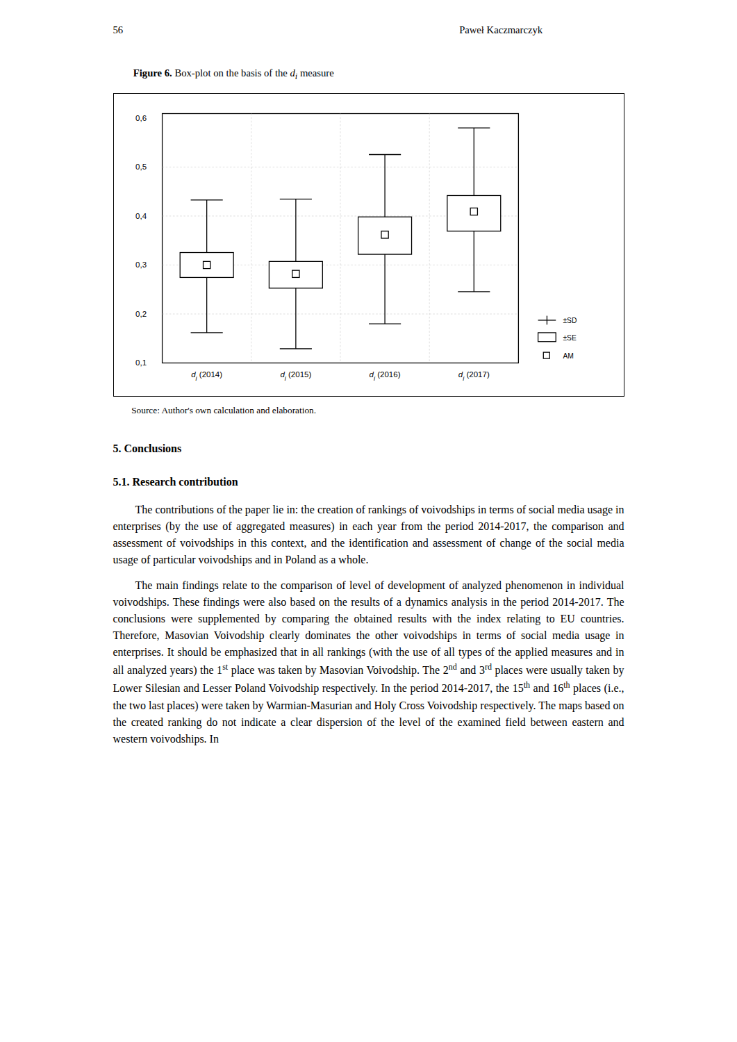56 Paweł Kaczmarczyk
Figure 6. Box-plot on the basis of the di measure
0,6 0,5 0,4 0,3 0,2 0,1 di (2014) di (2015) di (2016) di (2017) ±SD ±SE AM
Source: Author's own calculation and elaboration.
5. Conclusions
5.1. Research contribution
The contributions of the paper lie in: the creation of rankings of voivodships in terms of social media usage in enterprises (by the use of aggregated measures) in each year from the period 2014-2017, the comparison and assessment of voivodships in this context, and the identification and assessment of change of the social media usage of particular voivodships and in Poland as a whole.
The main findings relate to the comparison of level of development of analyzed phenomenon in individual voivodships. These findings were also based on the results of a dynamics analysis in the period 2014-2017. The conclusions were supplemented by comparing the obtained results with the index relating to EU countries. Therefore, Masovian Voivodship clearly dominates the other voivodships in terms of social media usage in enterprises. It should be emphasized that in all rankings (with the use of all types of the applied measures and in all analyzed years) the 1st place was taken by Masovian Voivodship. The 2nd and 3rd places were usually taken by Lower Silesian and Lesser Poland Voivodship respectively. In the period 2014-2017, the 15th and 16th places (i.e., the two last places) were taken by Warmian-Masurian and Holy Cross Voivodship respectively. The maps based on the created ranking do not indicate a clear dispersion of the level of the examined field between eastern and western voivodships. In